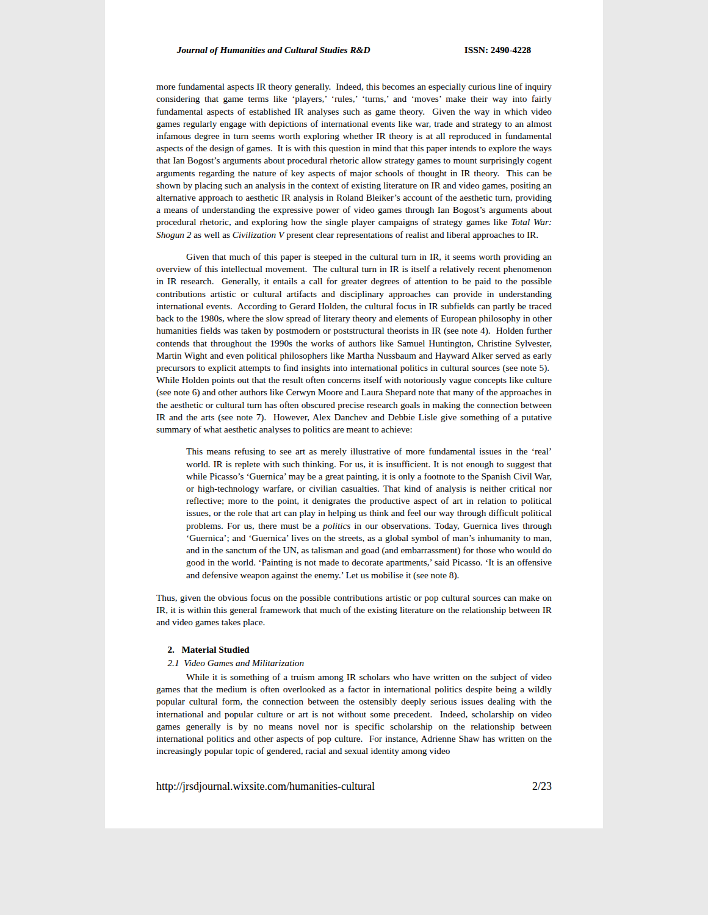Journal of Humanities and Cultural Studies R&D ISSN: 2490-4228
more fundamental aspects IR theory generally. Indeed, this becomes an especially curious line of inquiry considering that game terms like ‘players,’ ‘rules,’ ‘turns,’ and ‘moves’ make their way into fairly fundamental aspects of established IR analyses such as game theory. Given the way in which video games regularly engage with depictions of international events like war, trade and strategy to an almost infamous degree in turn seems worth exploring whether IR theory is at all reproduced in fundamental aspects of the design of games. It is with this question in mind that this paper intends to explore the ways that Ian Bogost’s arguments about procedural rhetoric allow strategy games to mount surprisingly cogent arguments regarding the nature of key aspects of major schools of thought in IR theory. This can be shown by placing such an analysis in the context of existing literature on IR and video games, positing an alternative approach to aesthetic IR analysis in Roland Bleiker’s account of the aesthetic turn, providing a means of understanding the expressive power of video games through Ian Bogost’s arguments about procedural rhetoric, and exploring how the single player campaigns of strategy games like Total War: Shogun 2 as well as Civilization V present clear representations of realist and liberal approaches to IR.
Given that much of this paper is steeped in the cultural turn in IR, it seems worth providing an overview of this intellectual movement. The cultural turn in IR is itself a relatively recent phenomenon in IR research. Generally, it entails a call for greater degrees of attention to be paid to the possible contributions artistic or cultural artifacts and disciplinary approaches can provide in understanding international events. According to Gerard Holden, the cultural focus in IR subfields can partly be traced back to the 1980s, where the slow spread of literary theory and elements of European philosophy in other humanities fields was taken by postmodern or poststructural theorists in IR (see note 4). Holden further contends that throughout the 1990s the works of authors like Samuel Huntington, Christine Sylvester, Martin Wight and even political philosophers like Martha Nussbaum and Hayward Alker served as early precursors to explicit attempts to find insights into international politics in cultural sources (see note 5). While Holden points out that the result often concerns itself with notoriously vague concepts like culture (see note 6) and other authors like Cerwyn Moore and Laura Shepard note that many of the approaches in the aesthetic or cultural turn has often obscured precise research goals in making the connection between IR and the arts (see note 7). However, Alex Danchev and Debbie Lisle give something of a putative summary of what aesthetic analyses to politics are meant to achieve:
This means refusing to see art as merely illustrative of more fundamental issues in the ‘real’ world. IR is replete with such thinking. For us, it is insufficient. It is not enough to suggest that while Picasso’s ‘Guernica’ may be a great painting, it is only a footnote to the Spanish Civil War, or high-technology warfare, or civilian casualties. That kind of analysis is neither critical nor reflective; more to the point, it denigrates the productive aspect of art in relation to political issues, or the role that art can play in helping us think and feel our way through difficult political problems. For us, there must be a politics in our observations. Today, Guernica lives through ‘Guernica’; and ‘Guernica’ lives on the streets, as a global symbol of man’s inhumanity to man, and in the sanctum of the UN, as talisman and goad (and embarrassment) for those who would do good in the world. ‘Painting is not made to decorate apartments,’ said Picasso. ‘It is an offensive and defensive weapon against the enemy.’ Let us mobilise it (see note 8).
Thus, given the obvious focus on the possible contributions artistic or pop cultural sources can make on IR, it is within this general framework that much of the existing literature on the relationship between IR and video games takes place.
2. Material Studied
2.1 Video Games and Militarization
While it is something of a truism among IR scholars who have written on the subject of video games that the medium is often overlooked as a factor in international politics despite being a wildly popular cultural form, the connection between the ostensibly deeply serious issues dealing with the international and popular culture or art is not without some precedent. Indeed, scholarship on video games generally is by no means novel nor is specific scholarship on the relationship between international politics and other aspects of pop culture. For instance, Adrienne Shaw has written on the increasingly popular topic of gendered, racial and sexual identity among video
http://jrsdjournal.wixsite.com/humanities-cultural 2/23